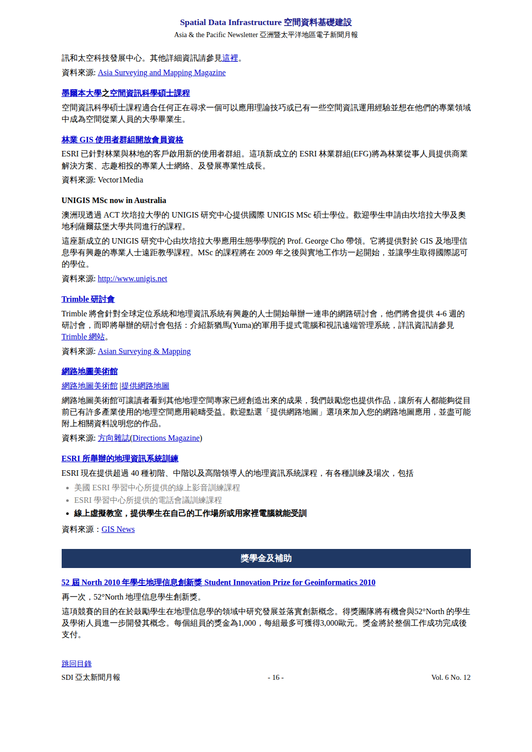Spatial Data Infrastructure 空間資料基礎建設
Asia & the Pacific Newsletter 亞洲暨太平洋地區電子新聞月報
訊和太空科技發展中心。其他詳細資訊請參見這裡。
資料來源: Asia Surveying and Mapping Magazine
墨爾本大學之空間資訊科學碩士課程
空間資訊科學碩士課程適合任何正在尋求一個可以應用理論技巧或已有一些空間資訊運用經驗並想在他們的專業領域中成為空間從業人員的大學畢業生。
林業 GIS 使用者群組開放會員資格
ESRI 已針對林業與林地的客戶啟用新的使用者群組。這項新成立的 ESRI 林業群組(EFG)將為林業從事人員提供商業解決方案、志趣相投的專業人士網絡、及發展專業性成長。
資料來源: Vector1Media
UNIGIS MSc now in Australia
澳洲現透過 ACT 坎培拉大學的 UNIGIS 研究中心提供國際 UNIGIS MSc 碩士學位。歡迎學生申請由坎培拉大學及奧地利薩爾茲堡大學共同進行的課程。
這座新成立的 UNIGIS 研究中心由坎培拉大學應用生態學學院的 Prof. George Cho 帶領。它將提供對於 GIS 及地理信息學有興趣的專業人士遠距教學課程。MSc 的課程將在 2009 年之後與實地工作坊一起開始，並讓學生取得國際認可的學位。
資料來源: http://www.unigis.net
Trimble 研討會
Trimble 將會針對全球定位系統和地理資訊系統有興趣的人士開始舉辦一連串的網路研討會，他們將會提供 4-6 週的研討會，而即將舉辦的研討會包括：介紹新猶馬(Yuma)的軍用手提式電腦和視訊遠端管理系統，詳訊資訊請參見 Trimble 網站。
資料來源: Asian Surveying & Mapping
網路地圖美術館
網路地圖美術館 |提供網路地圖
網路地圖美術館可讓讀者看到其他地理空間專家已經創造出來的成果，我們鼓勵您也提供作品，讓所有人都能夠從目前已有許多產業使用的地理空間應用範疇受益。歡迎點選「提供網路地圖」選項來加入您的網路地圖應用，並盡可能附上相關資料說明您的作品。
資料來源: 方向雜誌(Directions Magazine)
ESRI 所舉辦的地理資訊系統訓練
ESRI 現在提供超過 40 種初階、中階以及高階領導人的地理資訊系統課程，有各種訓練及場次，包括
美國 ESRI 學習中心所提供的線上影音訓練課程
ESRI 學習中心所提供的電話會議訓練課程
線上虛擬教室，提供學生在自己的工作場所或用家裡電腦就能受訓
資料來源：GIS News
獎學金及補助
52 屆 North 2010 年學生地理信息創新獎 Student Innovation Prize for Geoinformatics 2010
再一次，52°North 地理信息學生創新獎。
這項競賽的目的在於鼓勵學生在地理信息學的領域中研究發展並落實創新概念。得獎團隊將有機會與52°North 的學生及學術人員進一步開發其概念。每個組員的獎金為1,000，每組最多可獲得3,000歐元。獎金將於整個工作成功完成後支付。
跳回目錄
SDI 亞太新聞月報 - 16 - Vol. 6 No. 12